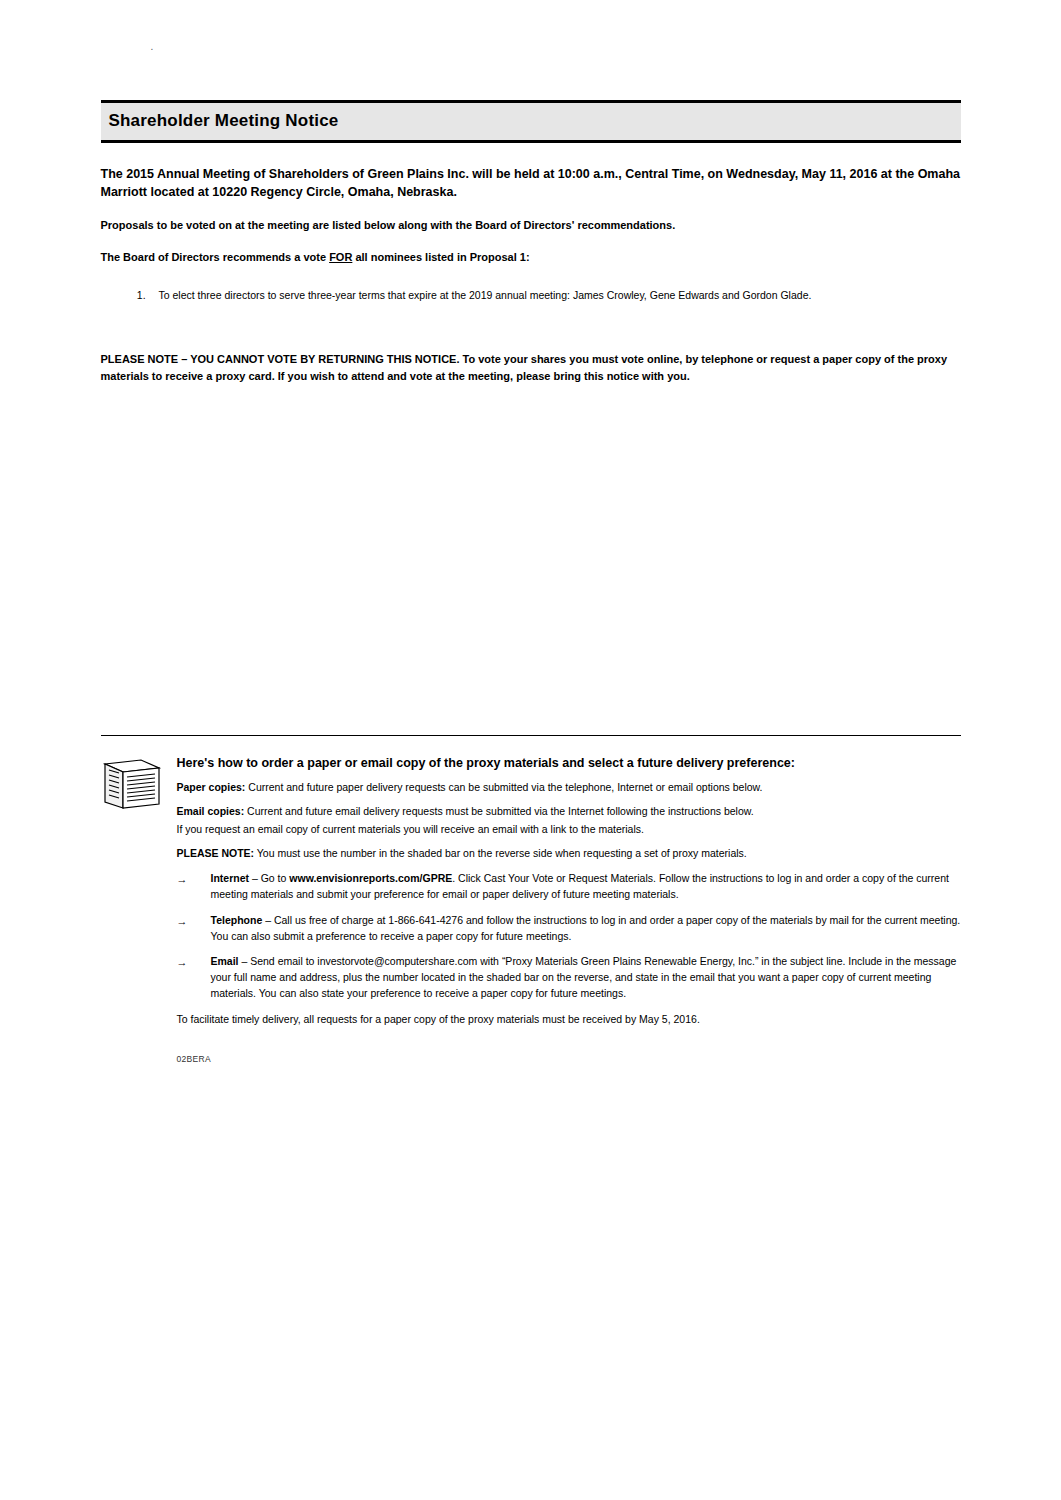.
Shareholder Meeting Notice
The 2015 Annual Meeting of Shareholders of Green Plains Inc. will be held at 10:00 a.m., Central Time, on Wednesday, May 11, 2016 at the Omaha Marriott located at 10220 Regency Circle, Omaha, Nebraska.
Proposals to be voted on at the meeting are listed below along with the Board of Directors' recommendations.
The Board of Directors recommends a vote FOR all nominees listed in Proposal 1:
To elect three directors to serve three-year terms that expire at the 2019 annual meeting: James Crowley, Gene Edwards and Gordon Glade.
PLEASE NOTE – YOU CANNOT VOTE BY RETURNING THIS NOTICE. To vote your shares you must vote online, by telephone or request a paper copy of the proxy materials to receive a proxy card. If you wish to attend and vote at the meeting, please bring this notice with you.
Here's how to order a paper or email copy of the proxy materials and select a future delivery preference:
Paper copies: Current and future paper delivery requests can be submitted via the telephone, Internet or email options below.
Email copies: Current and future email delivery requests must be submitted via the Internet following the instructions below.
If you request an email copy of current materials you will receive an email with a link to the materials.
PLEASE NOTE: You must use the number in the shaded bar on the reverse side when requesting a set of proxy materials.
→Internet – Go to www.envisionreports.com/GPRE. Click Cast Your Vote or Request Materials. Follow the instructions to log in and order a copy of the current meeting materials and submit your preference for email or paper delivery of future meeting materials.
→Telephone – Call us free of charge at 1-866-641-4276 and follow the instructions to log in and order a paper copy of the materials by mail for the current meeting. You can also submit a preference to receive a paper copy for future meetings.
→Email – Send email to investorvote@computershare.com with “Proxy Materials Green Plains Renewable Energy, Inc.” in the subject line. Include in the message your full name and address, plus the number located in the shaded bar on the reverse, and state in the email that you want a paper copy of current meeting materials. You can also state your preference to receive a paper copy for future meetings.
To facilitate timely delivery, all requests for a paper copy of the proxy materials must be received by May 5, 2016.
02BERA